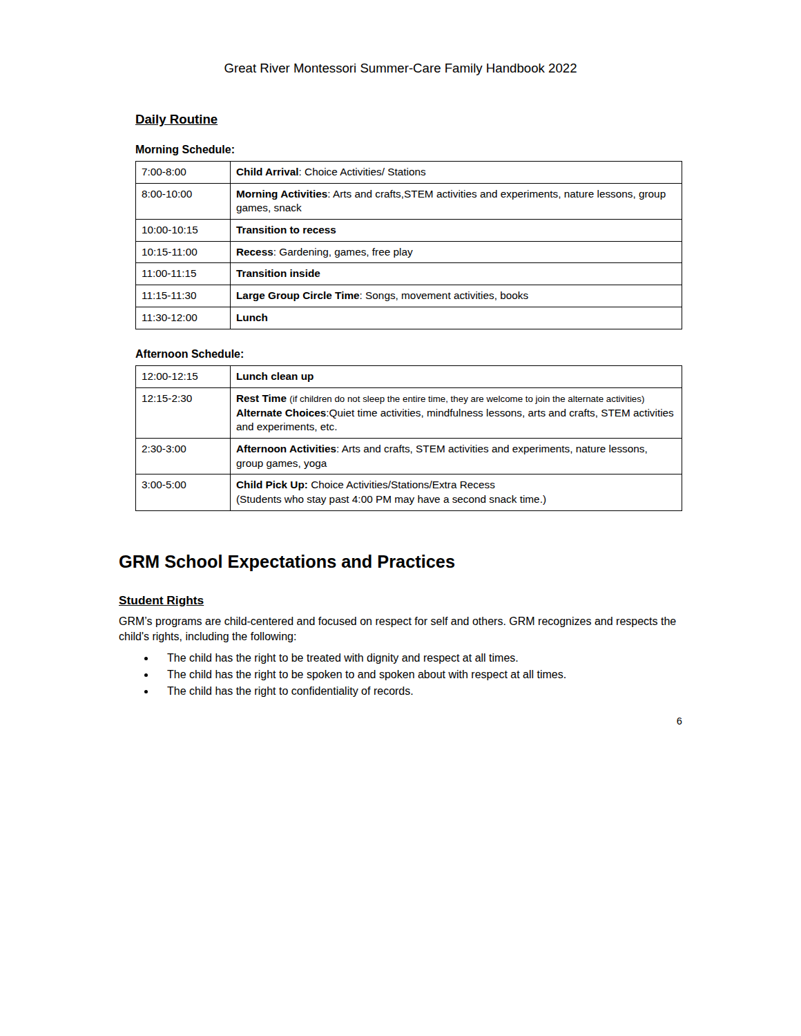Great River Montessori Summer-Care Family Handbook 2022
Daily Routine
Morning Schedule:
| 7:00-8:00 | Child Arrival : Choice Activities/ Stations |
| 8:00-10:00 | Morning Activities : Arts and crafts,STEM activities and experiments, nature lessons, group games, snack |
| 10:00-10:15 | Transition to recess |
| 10:15-11:00 | Recess : Gardening, games, free play |
| 11:00-11:15 | Transition inside |
| 11:15-11:30 | Large Group Circle Time : Songs, movement activities, books |
| 11:30-12:00 | Lunch |
Afternoon Schedule:
| 12:00-12:15 | Lunch clean up |
| 12:15-2:30 | Rest Time (if children do not sleep the entire time, they are welcome to join the alternate activities) Alternate Choices :Quiet time activities, mindfulness lessons, arts and crafts, STEM activities and experiments, etc. |
| 2:30-3:00 | Afternoon Activities : Arts and crafts, STEM activities and experiments, nature lessons, group games, yoga |
| 3:00-5:00 | Child Pick Up: Choice Activities/Stations/Extra Recess (Students who stay past 4:00 PM may have a second snack time.) |
GRM School Expectations and Practices
Student Rights
GRM’s programs are child-centered and focused on respect for self and others. GRM recognizes and respects the child's rights, including the following:
The child has the right to be treated with dignity and respect at all times.
The child has the right to be spoken to and spoken about with respect at all times.
The child has the right to confidentiality of records.
6